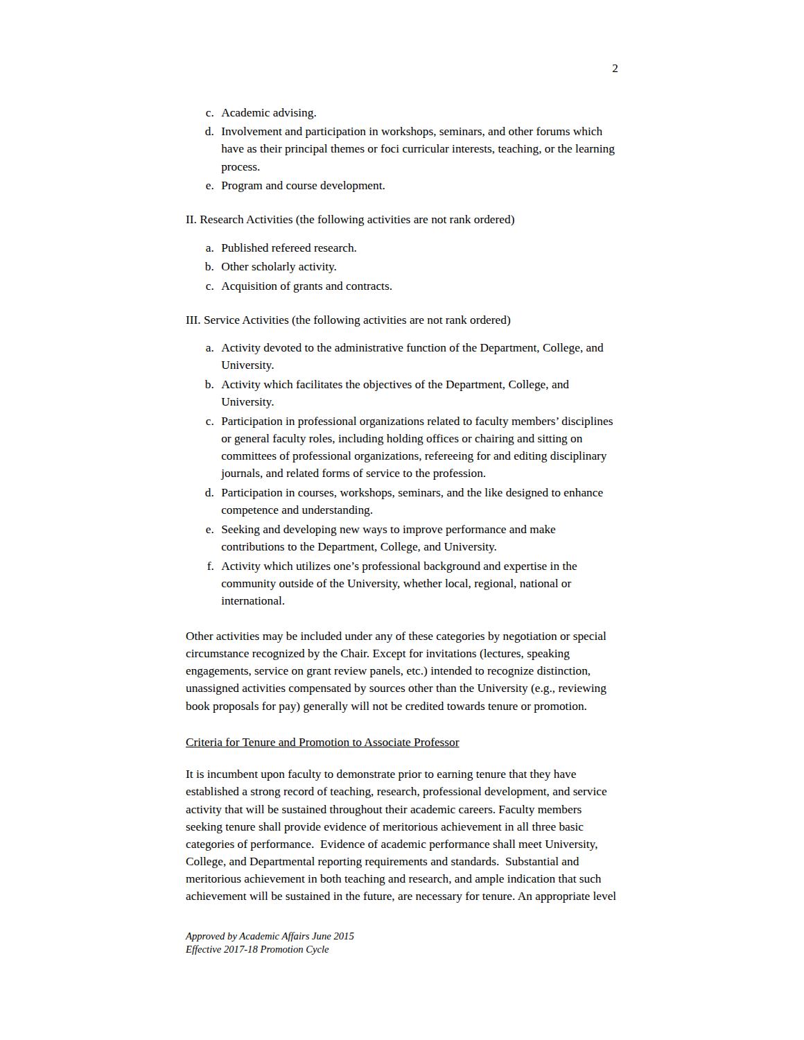2
Academic advising.
Involvement and participation in workshops, seminars, and other forums which have as their principal themes or foci curricular interests, teaching, or the learning process.
Program and course development.
II. Research Activities (the following activities are not rank ordered)
Published refereed research.
Other scholarly activity.
Acquisition of grants and contracts.
III. Service Activities (the following activities are not rank ordered)
Activity devoted to the administrative function of the Department, College, and University.
Activity which facilitates the objectives of the Department, College, and University.
Participation in professional organizations related to faculty members’ disciplines or general faculty roles, including holding offices or chairing and sitting on committees of professional organizations, refereeing for and editing disciplinary journals, and related forms of service to the profession.
Participation in courses, workshops, seminars, and the like designed to enhance competence and understanding.
Seeking and developing new ways to improve performance and make contributions to the Department, College, and University.
Activity which utilizes one’s professional background and expertise in the community outside of the University, whether local, regional, national or international.
Other activities may be included under any of these categories by negotiation or special circumstance recognized by the Chair. Except for invitations (lectures, speaking engagements, service on grant review panels, etc.) intended to recognize distinction, unassigned activities compensated by sources other than the University (e.g., reviewing book proposals for pay) generally will not be credited towards tenure or promotion.
Criteria for Tenure and Promotion to Associate Professor
It is incumbent upon faculty to demonstrate prior to earning tenure that they have established a strong record of teaching, research, professional development, and service activity that will be sustained throughout their academic careers. Faculty members seeking tenure shall provide evidence of meritorious achievement in all three basic categories of performance. Evidence of academic performance shall meet University, College, and Departmental reporting requirements and standards. Substantial and meritorious achievement in both teaching and research, and ample indication that such achievement will be sustained in the future, are necessary for tenure. An appropriate level
Approved by Academic Affairs June 2015
Effective 2017-18 Promotion Cycle